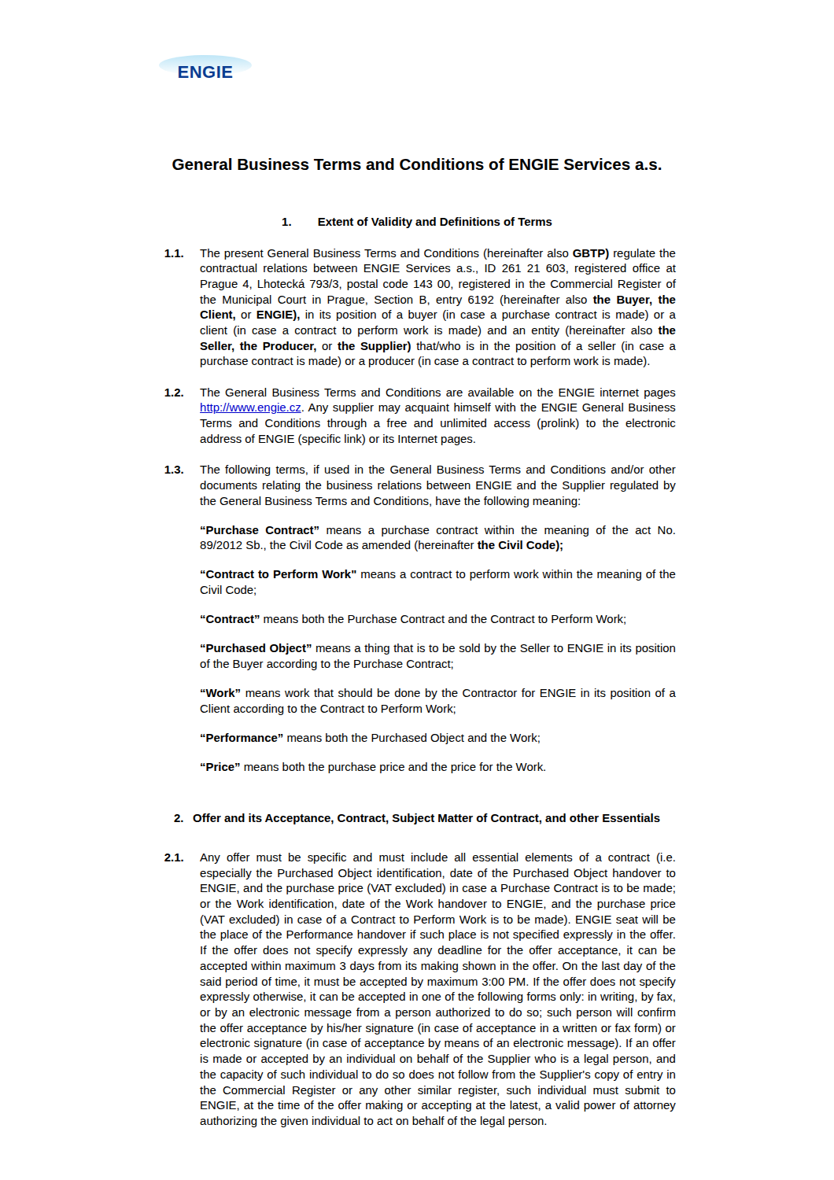ENGIE
General Business Terms and Conditions of ENGIE Services a.s.
1. Extent of Validity and Definitions of Terms
1.1.
The present General Business Terms and Conditions (hereinafter also GBTP) regulate the contractual relations between ENGIE Services a.s., ID 261 21 603, registered office at Prague 4, Lhotecká 793/3, postal code 143 00, registered in the Commercial Register of the Municipal Court in Prague, Section B, entry 6192 (hereinafter also the Buyer, the Client, or ENGIE), in its position of a buyer (in case a purchase contract is made) or a client (in case a contract to perform work is made) and an entity (hereinafter also the Seller, the Producer, or the Supplier) that/who is in the position of a seller (in case a purchase contract is made) or a producer (in case a contract to perform work is made).
1.2.
The General Business Terms and Conditions are available on the ENGIE internet pages http://www.engie.cz. Any supplier may acquaint himself with the ENGIE General Business Terms and Conditions through a free and unlimited access (prolink) to the electronic address of ENGIE (specific link) or its Internet pages.
1.3.
The following terms, if used in the General Business Terms and Conditions and/or other documents relating the business relations between ENGIE and the Supplier regulated by the General Business Terms and Conditions, have the following meaning:
“Purchase Contract” means a purchase contract within the meaning of the act No. 89/2012 Sb., the Civil Code as amended (hereinafter the Civil Code);
“Contract to Perform Work" means a contract to perform work within the meaning of the Civil Code;
“Contract” means both the Purchase Contract and the Contract to Perform Work;
“Purchased Object” means a thing that is to be sold by the Seller to ENGIE in its position of the Buyer according to the Purchase Contract;
“Work” means work that should be done by the Contractor for ENGIE in its position of a Client according to the Contract to Perform Work;
“Performance” means both the Purchased Object and the Work;
“Price” means both the purchase price and the price for the Work.
2. Offer and its Acceptance, Contract, Subject Matter of Contract, and other Essentials
2.1.
Any offer must be specific and must include all essential elements of a contract (i.e. especially the Purchased Object identification, date of the Purchased Object handover to ENGIE, and the purchase price (VAT excluded) in case a Purchase Contract is to be made; or the Work identification, date of the Work handover to ENGIE, and the purchase price (VAT excluded) in case of a Contract to Perform Work is to be made). ENGIE seat will be the place of the Performance handover if such place is not specified expressly in the offer. If the offer does not specify expressly any deadline for the offer acceptance, it can be accepted within maximum 3 days from its making shown in the offer. On the last day of the said period of time, it must be accepted by maximum 3:00 PM. If the offer does not specify expressly otherwise, it can be accepted in one of the following forms only: in writing, by fax, or by an electronic message from a person authorized to do so; such person will confirm the offer acceptance by his/her signature (in case of acceptance in a written or fax form) or electronic signature (in case of acceptance by means of an electronic message). If an offer is made or accepted by an individual on behalf of the Supplier who is a legal person, and the capacity of such individual to do so does not follow from the Supplier's copy of entry in the Commercial Register or any other similar register, such individual must submit to ENGIE, at the time of the offer making or accepting at the latest, a valid power of attorney authorizing the given individual to act on behalf of the legal person.